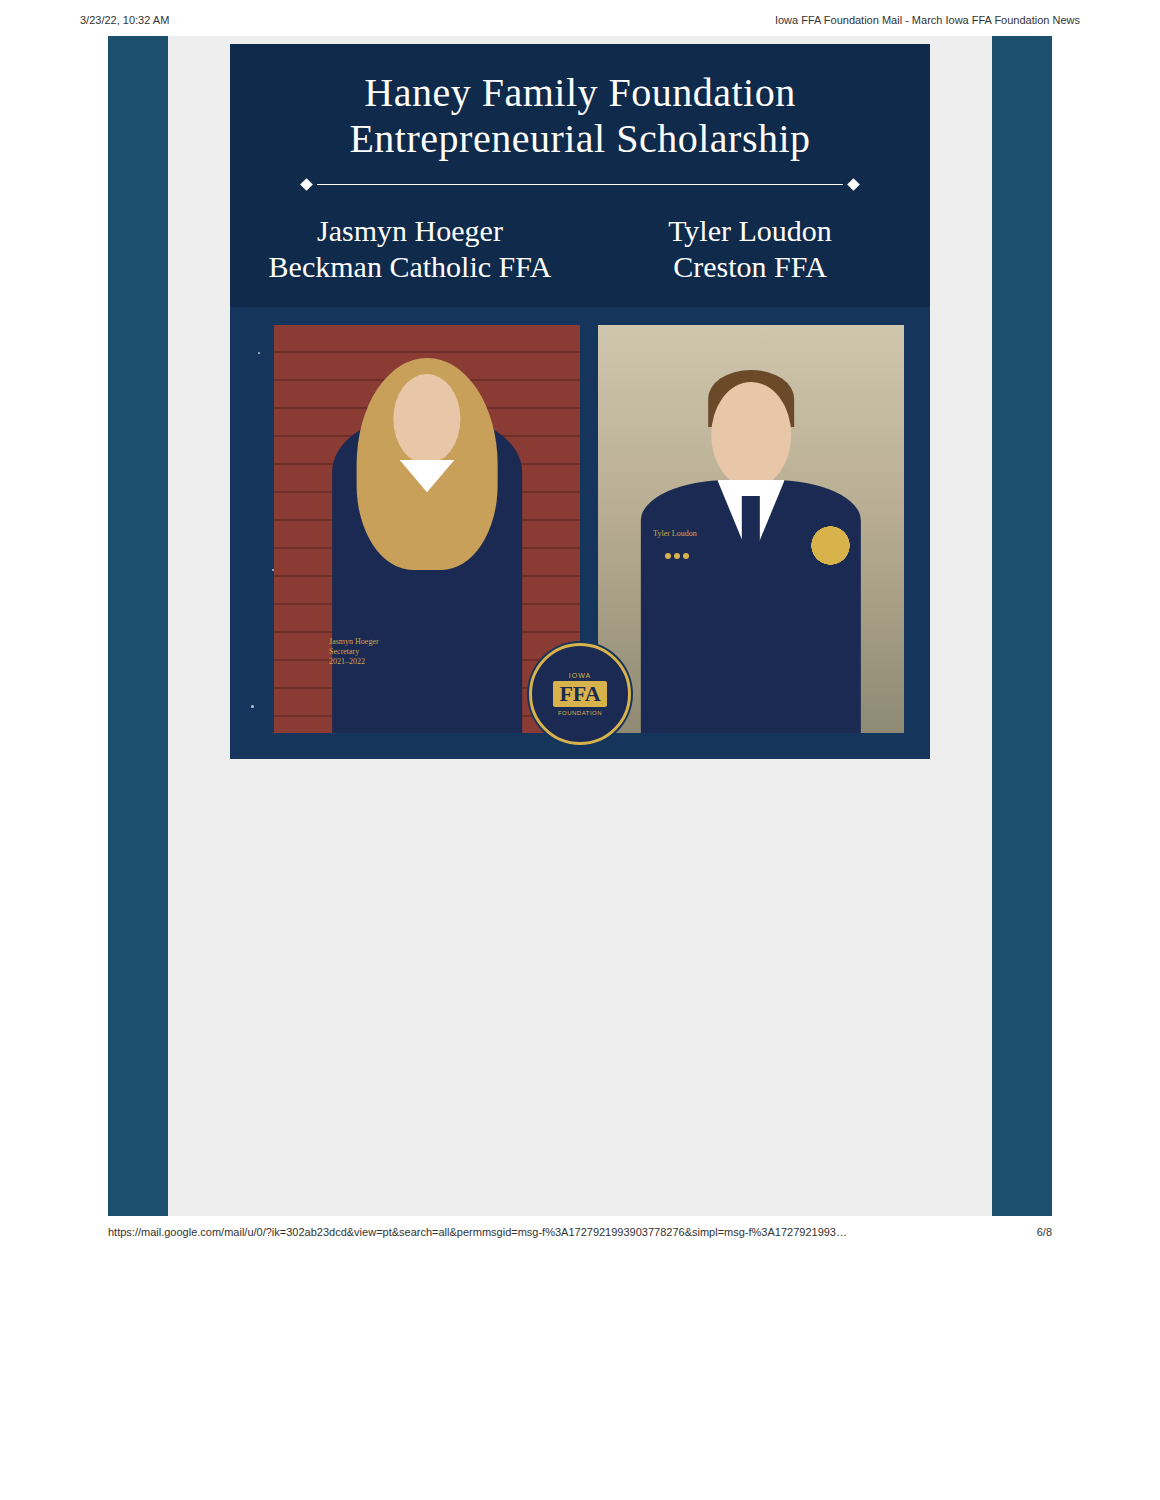3/23/22, 10:32 AM
Iowa FFA Foundation Mail - March Iowa FFA Foundation News
Haney Family Foundation
Entrepreneurial Scholarship
Jasmyn Hoeger
Beckman Catholic FFA
Tyler Loudon
Creston FFA
Jasmyn Hoeger
Secretary
2021–2022
Tyler Loudon
IOWA FFA FOUNDATION
https://mail.google.com/mail/u/0/?ik=302ab23dcd&view=pt&search=all&permmsgid=msg-f%3A1727921993903778276&simpl=msg-f%3A1727921993…
6/8